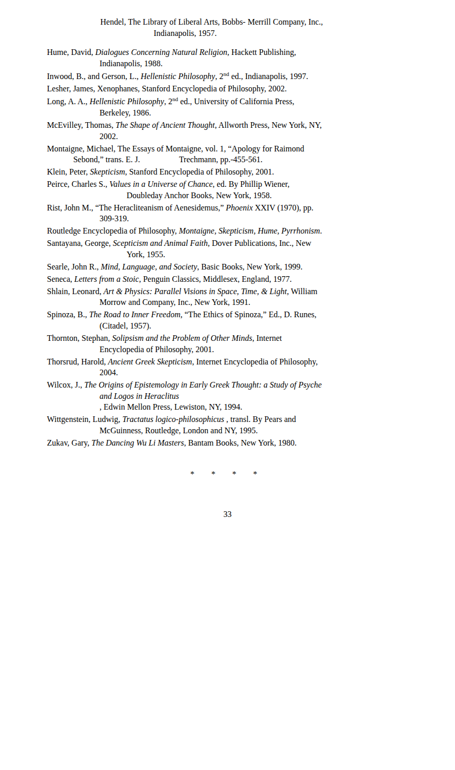Hendel, The Library of Liberal Arts, Bobbs- Merrill Company, Inc.,
Indianapolis, 1957.
Hume, David, Dialogues Concerning Natural Religion, Hackett Publishing,
Indianapolis, 1988.
Inwood, B., and Gerson, L., Hellenistic Philosophy, 2nd ed., Indianapolis, 1997.
Lesher, James, Xenophanes, Stanford Encyclopedia of Philosophy, 2002.
Long, A. A., Hellenistic Philosophy, 2nd ed., University of California Press,
Berkeley, 1986.
McEvilley, Thomas, The Shape of Ancient Thought, Allworth Press, New York, NY,
2002.
Montaigne, Michael, The Essays of Montaigne, vol. 1, “Apology for Raimond
Sebond,” trans. E. J. Trechmann, pp.‑455-561.
Klein, Peter, Skepticism, Stanford Encyclopedia of Philosophy, 2001.
Peirce, Charles S., Values in a Universe of Chance, ed. By Phillip Wiener,
Doubleday Anchor Books, New York, 1958.
Rist, John M., “The Heracliteanism of Aenesidemus,” Phoenix XXIV (1970), pp.
309-319.
Routledge Encyclopedia of Philosophy, Montaigne, Skepticism, Hume, Pyrrhonism.
Santayana, George, Scepticism and Animal Faith, Dover Publications, Inc., New
York, 1955.
Searle, John R., Mind, Language, and Society, Basic Books, New York, 1999.
Seneca, Letters from a Stoic, Penguin Classics, Middlesex, England, 1977.
Shlain, Leonard, Art & Physics: Parallel Visions in Space, Time, & Light, William
Morrow and Company, Inc., New York, 1991.
Spinoza, B., The Road to Inner Freedom, “The Ethics of Spinoza,” Ed., D. Runes,
(Citadel, 1957).
Thornton, Stephan, Solipsism and the Problem of Other Minds, Internet
Encyclopedia of Philosophy, 2001.
Thorsrud, Harold, Ancient Greek Skepticism, Internet Encyclopedia of Philosophy,
2004.
Wilcox, J., The Origins of Epistemology in Early Greek Thought: a Study of Psyche
and Logos in Heraclitus, Edwin Mellon Press, Lewiston, NY, 1994.
Wittgenstein, Ludwig, Tractatus logico-philosophicus , transl. By Pears and
McGuinness, Routledge, London and NY, 1995.
Zukav, Gary, The Dancing Wu Li Masters, Bantam Books, New York, 1980.
* * * *
33